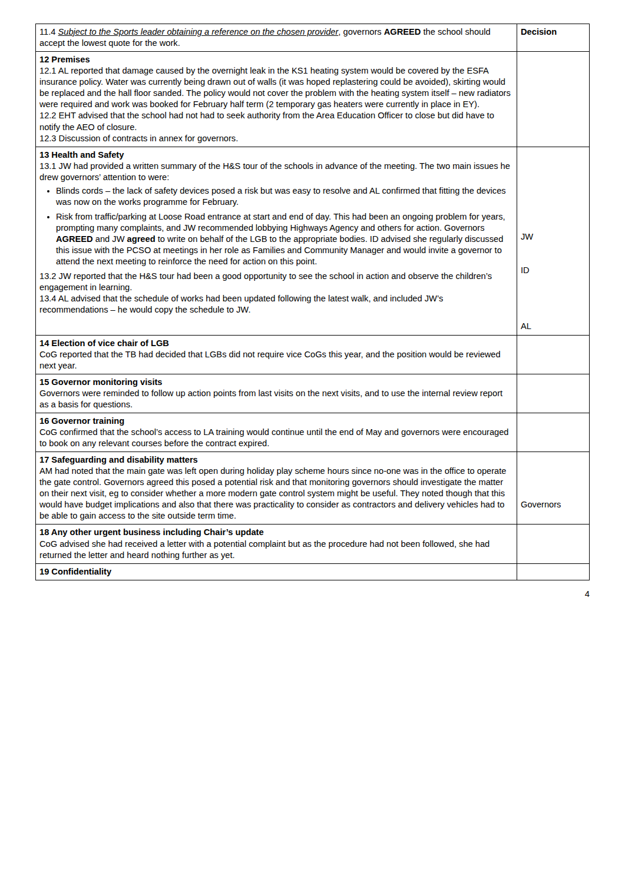| 11.4 Subject to the Sports leader obtaining a reference on the chosen provider , governors AGREED the school should accept the lowest quote for the work. | Decision |
| 12 Premises 12.1 AL reported that damage caused by the overnight leak in the KS1 heating system would be covered by the ESFA insurance policy. Water was currently being drawn out of walls (it was hoped replastering could be avoided), skirting would be replaced and the hall floor sanded. The policy would not cover the problem with the heating system itself – new radiators were required and work was booked for February half term (2 temporary gas heaters were currently in place in EY). 12.2 EHT advised that the school had not had to seek authority from the Area Education Officer to close but did have to notify the AEO of closure. 12.3 Discussion of contracts in annex for governors. | |
| 13 Health and Safety 13.1 JW had provided a written summary of the H&S tour of the schools in advance of the meeting. The two main issues he drew governors’ attention to were: Blinds cords – the lack of safety devices posed a risk but was easy to resolve and AL confirmed that fitting the devices was now on the works programme for February. Risk from traffic/parking at Loose Road entrance at start and end of day. This had been an ongoing problem for years, prompting many complaints, and JW recommended lobbying Highways Agency and others for action. Governors AGREED and JW agreed to write on behalf of the LGB to the appropriate bodies. ID advised she regularly discussed this issue with the PCSO at meetings in her role as Families and Community Manager and would invite a governor to attend the next meeting to reinforce the need for action on this point. 13.2 JW reported that the H&S tour had been a good opportunity to see the school in action and observe the children’s engagement in learning. 13.4 AL advised that the schedule of works had been updated following the latest walk, and included JW’s recommendations – he would copy the schedule to JW. | JW ID AL |
| 14 Election of vice chair of LGB CoG reported that the TB had decided that LGBs did not require vice CoGs this year, and the position would be reviewed next year. | |
| 15 Governor monitoring visits Governors were reminded to follow up action points from last visits on the next visits, and to use the internal review report as a basis for questions. | |
| 16 Governor training CoG confirmed that the school’s access to LA training would continue until the end of May and governors were encouraged to book on any relevant courses before the contract expired. | |
| 17 Safeguarding and disability matters AM had noted that the main gate was left open during holiday play scheme hours since no-one was in the office to operate the gate control. Governors agreed this posed a potential risk and that monitoring governors should investigate the matter on their next visit, eg to consider whether a more modern gate control system might be useful. They noted though that this would have budget implications and also that there was practicality to consider as contractors and delivery vehicles had to be able to gain access to the site outside term time. | Governors |
| 18 Any other urgent business including Chair’s update CoG advised she had received a letter with a potential complaint but as the procedure had not been followed, she had returned the letter and heard nothing further as yet. | |
| 19 Confidentiality | |
4